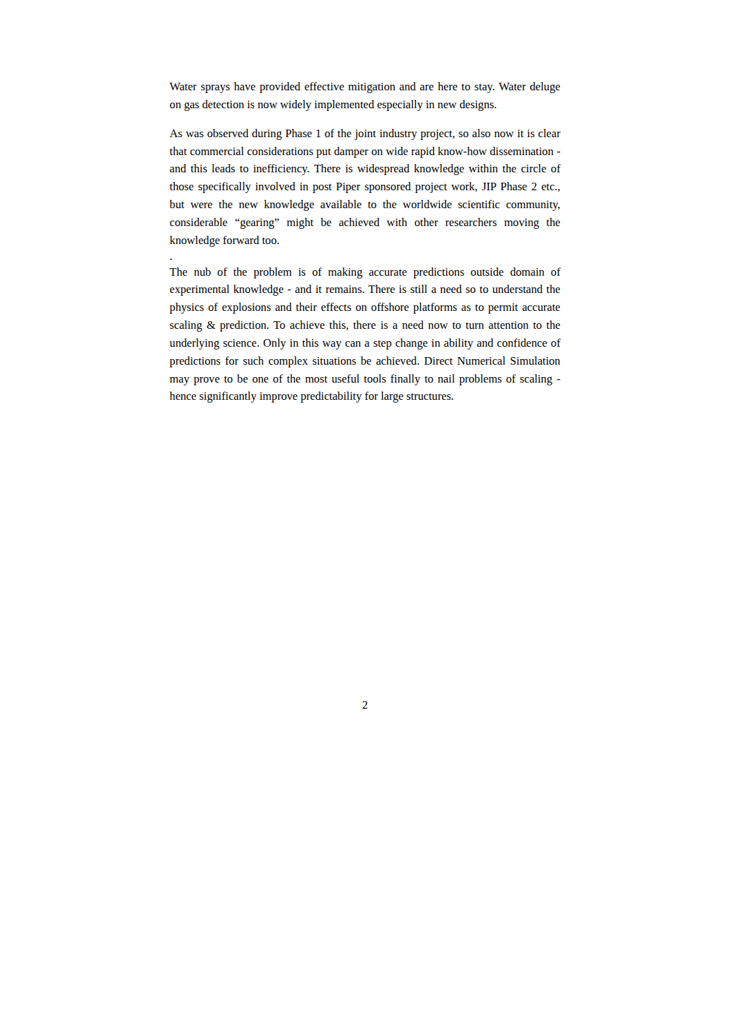Water sprays have provided effective mitigation and are here to stay. Water deluge on gas detection is now widely implemented especially in new designs.
As was observed during Phase 1 of the joint industry project, so also now it is clear that commercial considerations put damper on wide rapid know-how dissemination - and this leads to inefficiency. There is widespread knowledge within the circle of those specifically involved in post Piper sponsored project work, JIP Phase 2 etc., but were the new knowledge available to the worldwide scientific community, considerable “gearing” might be achieved with other researchers moving the knowledge forward too.
.
The nub of the problem is of making accurate predictions outside domain of experimental knowledge - and it remains. There is still a need so to understand the physics of explosions and their effects on offshore platforms as to permit accurate scaling & prediction. To achieve this, there is a need now to turn attention to the underlying science. Only in this way can a step change in ability and confidence of predictions for such complex situations be achieved. Direct Numerical Simulation may prove to be one of the most useful tools finally to nail problems of scaling - hence significantly improve predictability for large structures.
2